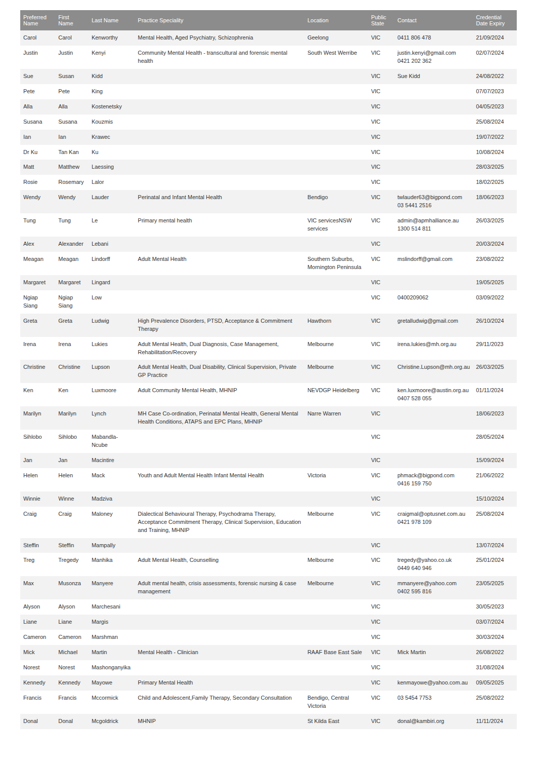| Preferred Name | First Name | Last Name | Practice Speciality | Location | Public State | Contact | Credential Date Expiry |
| --- | --- | --- | --- | --- | --- | --- | --- |
| Carol | Carol | Kenworthy | Mental Health, Aged Psychiatry, Schizophrenia | Geelong | VIC | 0411 806 478 | 21/09/2024 |
| Justin | Justin | Kenyi | Community Mental Health - transcultural and forensic mental health | South West Werribe | VIC | justin.kenyi@gmail.com 0421 202 362 | 02/07/2024 |
| Sue | Susan | Kidd | | | VIC | Sue Kidd | 24/08/2022 |
| Pete | Pete | King | | | VIC | | 07/07/2023 |
| Alla | Alla | Kostenetsky | | | VIC | | 04/05/2023 |
| Susana | Susana | Kouzmis | | | VIC | | 25/08/2024 |
| Ian | Ian | Krawec | | | VIC | | 19/07/2022 |
| Dr Ku | Tan Kan | Ku | | | VIC | | 10/08/2024 |
| Matt | Matthew | Laessing | | | VIC | | 28/03/2025 |
| Rosie | Rosemary | Lalor | | | VIC | | 18/02/2025 |
| Wendy | Wendy | Lauder | Perinatal and Infant Mental Health | Bendigo | VIC | twlauder63@bigpond.com 03 5441 2516 | 18/06/2023 |
| Tung | Tung | Le | Primary mental health | VIC servicesNSW services | VIC | admin@apmhalliance.au 1300 514 811 | 26/03/2025 |
| Alex | Alexander | Lebani | | | VIC | | 20/03/2024 |
| Meagan | Meagan | Lindorff | Adult Mental Health | Southern Suburbs, Mornington Peninsula | VIC | mslindorff@gmail.com | 23/08/2022 |
| Margaret | Margaret | Lingard | | | VIC | | 19/05/2025 |
| Ngiap Siang | Ngiap Siang | Low | | | VIC | 0400209062 | 03/09/2022 |
| Greta | Greta | Ludwig | High Prevalence Disorders, PTSD, Acceptance & Commitment Therapy | Hawthorn | VIC | gretalludwig@gmail.com | 26/10/2024 |
| Irena | Irena | Lukies | Adult Mental Health, Dual Diagnosis, Case Management, Rehabilitation/Recovery | Melbourne | VIC | irena.lukies@mh.org.au | 29/11/2023 |
| Christine | Christine | Lupson | Adult Mental Health, Dual Disability, Clinical Supervision, Private GP Practice | Melbourne | VIC | Christine.Lupson@mh.org.au | 26/03/2025 |
| Ken | Ken | Luxmoore | Adult Community Mental Health, MHNIP | NEVDGP Heidelberg | VIC | ken.luxmoore@austin.org.au 0407 528 055 | 01/11/2024 |
| Marilyn | Marilyn | Lynch | MH Case Co-ordination, Perinatal Mental Health, General Mental Health Conditions, ATAPS and EPC Plans, MHNIP | Narre Warren | VIC | | 18/06/2023 |
| Sihlobo | Sihlobo | Mabandla-Ncube | | | VIC | | 28/05/2024 |
| Jan | Jan | Macintire | | | VIC | | 15/09/2024 |
| Helen | Helen | Mack | Youth and Adult Mental Health Infant Mental Health | Victoria | VIC | phmack@bigpond.com 0416 159 750 | 21/06/2022 |
| Winnie | Winne | Madziva | | | VIC | | 15/10/2024 |
| Craig | Craig | Maloney | Dialectical Behavioural Therapy, Psychodrama Therapy, Acceptance Commitment Therapy, Clinical Supervision, Education and Training, MHNIP | Melbourne | VIC | craigmal@optusnet.com.au 0421 978 109 | 25/08/2024 |
| Steffin | Steffin | Mampally | | | VIC | | 13/07/2024 |
| Treg | Tregedy | Manhika | Adult Mental Health, Counselling | Melbourne | VIC | tregedy@yahoo.co.uk 0449 640 946 | 25/01/2024 |
| Max | Musonza | Manyere | Adult mental health, crisis assessments, forensic nursing & case management | Melbourne | VIC | mmanyere@yahoo.com 0402 595 816 | 23/05/2025 |
| Alyson | Alyson | Marchesani | | | VIC | | 30/05/2023 |
| Liane | Liane | Margis | | | VIC | | 03/07/2024 |
| Cameron | Cameron | Marshman | | | VIC | | 30/03/2024 |
| Mick | Michael | Martin | Mental Health - Clinician | RAAF Base East Sale | VIC | Mick Martin | 26/08/2022 |
| Norest | Norest | Mashonganyika | | | VIC | | 31/08/2024 |
| Kennedy | Kennedy | Mayowe | Primary Mental Health | | VIC | kenmayowe@yahoo.com.au | 09/05/2025 |
| Francis | Francis | Mccormick | Child and Adolescent,Family Therapy, Secondary Consultation | Bendigo, Central Victoria | VIC | 03 5454 7753 | 25/08/2022 |
| Donal | Donal | Mcgoldrick | MHNIP | St Kilda East | VIC | donal@kambiri.org | 11/11/2024 |